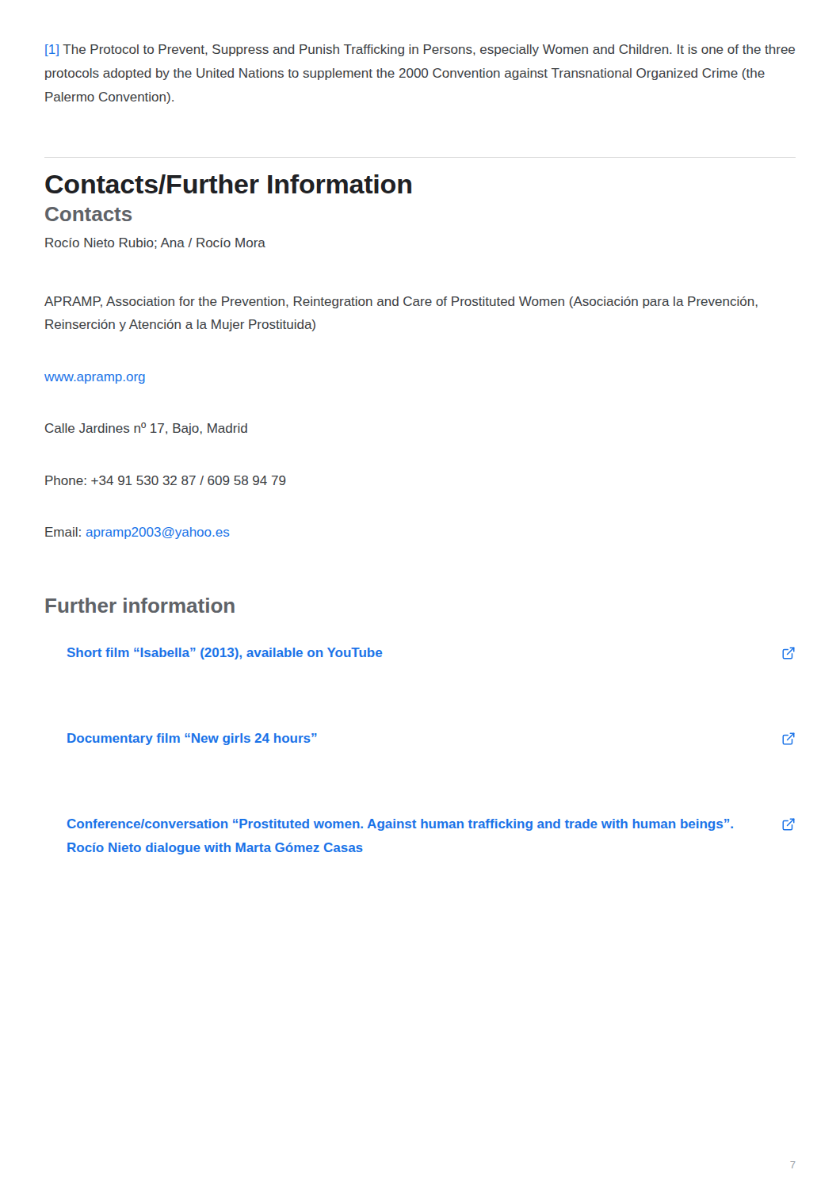[1] The Protocol to Prevent, Suppress and Punish Trafficking in Persons, especially Women and Children. It is one of the three protocols adopted by the United Nations to supplement the 2000 Convention against Transnational Organized Crime (the Palermo Convention).
Contacts/Further Information
Contacts
Rocío Nieto Rubio; Ana / Rocío Mora
APRAMP, Association for the Prevention, Reintegration and Care of Prostituted Women (Asociación para la Prevención, Reinserción y Atención a la Mujer Prostituida)
www.apramp.org
Calle Jardines nº 17, Bajo, Madrid
Phone: +34 91 530 32 87 / 609 58 94 79
Email: apramp2003@yahoo.es
Further information
Short film “Isabella” (2013), available on YouTube
Documentary film “New girls 24 hours”
Conference/conversation “Prostituted women. Against human trafficking and trade with human beings”. Rocío Nieto dialogue with Marta Gómez Casas
7